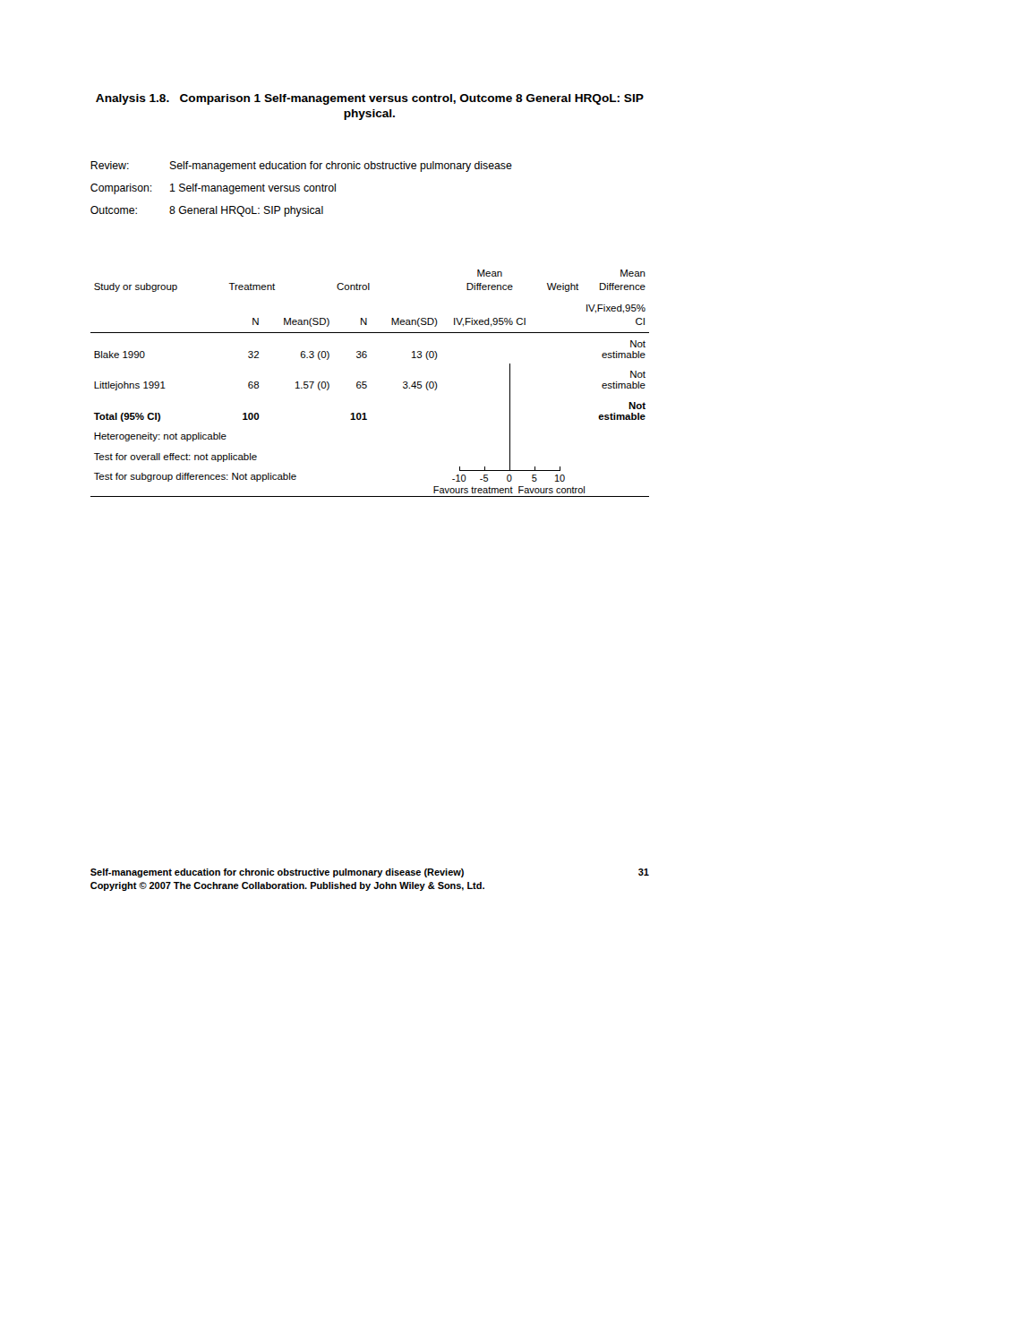Analysis 1.8. Comparison 1 Self-management versus control, Outcome 8 General HRQoL: SIP physical.
Review: Self-management education for chronic obstructive pulmonary disease
Comparison: 1 Self-management versus control
Outcome: 8 General HRQoL: SIP physical
| Study or subgroup | Treatment | Control | Mean Difference | Weight | Mean Difference |
| --- | --- | --- | --- | --- | --- |
| | N | Mean(SD) | N | Mean(SD) | IV,Fixed,95% CI | | IV,Fixed,95% CI |
| Blake 1990 | 32 | 6.3 (0) | 36 | 13 (0) | | | Not estimable |
| Littlejohns 1991 | 68 | 1.57 (0) | 65 | 3.45 (0) | | | Not estimable |
| Total (95% CI) | 100 | | 101 | | | | Not estimable |
| Heterogeneity: not applicable |
| Test for overall effect: not applicable |
| Test for subgroup differences: Not applicable |
-10
-5
0
5
10
Favours treatment
Favours control
Self-management education for chronic obstructive pulmonary disease (Review)31
Copyright © 2007 The Cochrane Collaboration. Published by John Wiley & Sons, Ltd.